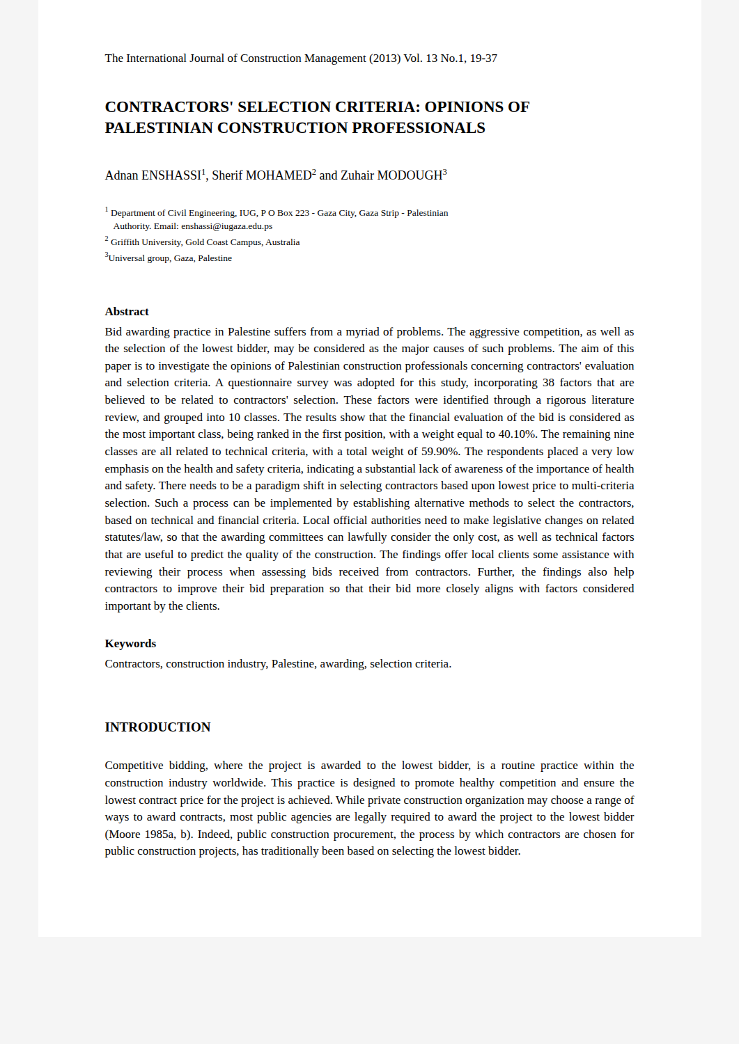The International Journal of Construction Management (2013) Vol. 13 No.1, 19-37
Contractors' Selection Criteria: Opinions of Palestinian Construction Professionals
Adnan ENSHASSI1, Sherif MOHAMED2 and Zuhair MODOUGH3
1 Department of Civil Engineering, IUG, P O Box 223 - Gaza City, Gaza Strip - Palestinian
Authority. Email: enshassi@iugaza.edu.ps
2 Griffith University, Gold Coast Campus, Australia
3Universal group, Gaza, Palestine
Abstract
Bid awarding practice in Palestine suffers from a myriad of problems. The aggressive competition, as well as the selection of the lowest bidder, may be considered as the major causes of such problems. The aim of this paper is to investigate the opinions of Palestinian construction professionals concerning contractors' evaluation and selection criteria. A questionnaire survey was adopted for this study, incorporating 38 factors that are believed to be related to contractors' selection. These factors were identified through a rigorous literature review, and grouped into 10 classes. The results show that the financial evaluation of the bid is considered as the most important class, being ranked in the first position, with a weight equal to 40.10%. The remaining nine classes are all related to technical criteria, with a total weight of 59.90%. The respondents placed a very low emphasis on the health and safety criteria, indicating a substantial lack of awareness of the importance of health and safety. There needs to be a paradigm shift in selecting contractors based upon lowest price to multi-criteria selection. Such a process can be implemented by establishing alternative methods to select the contractors, based on technical and financial criteria. Local official authorities need to make legislative changes on related statutes/law, so that the awarding committees can lawfully consider the only cost, as well as technical factors that are useful to predict the quality of the construction. The findings offer local clients some assistance with reviewing their process when assessing bids received from contractors. Further, the findings also help contractors to improve their bid preparation so that their bid more closely aligns with factors considered important by the clients.
Keywords
Contractors, construction industry, Palestine, awarding, selection criteria.
Introduction
Competitive bidding, where the project is awarded to the lowest bidder, is a routine practice within the construction industry worldwide. This practice is designed to promote healthy competition and ensure the lowest contract price for the project is achieved. While private construction organization may choose a range of ways to award contracts, most public agencies are legally required to award the project to the lowest bidder (Moore 1985a, b). Indeed, public construction procurement, the process by which contractors are chosen for public construction projects, has traditionally been based on selecting the lowest bidder.